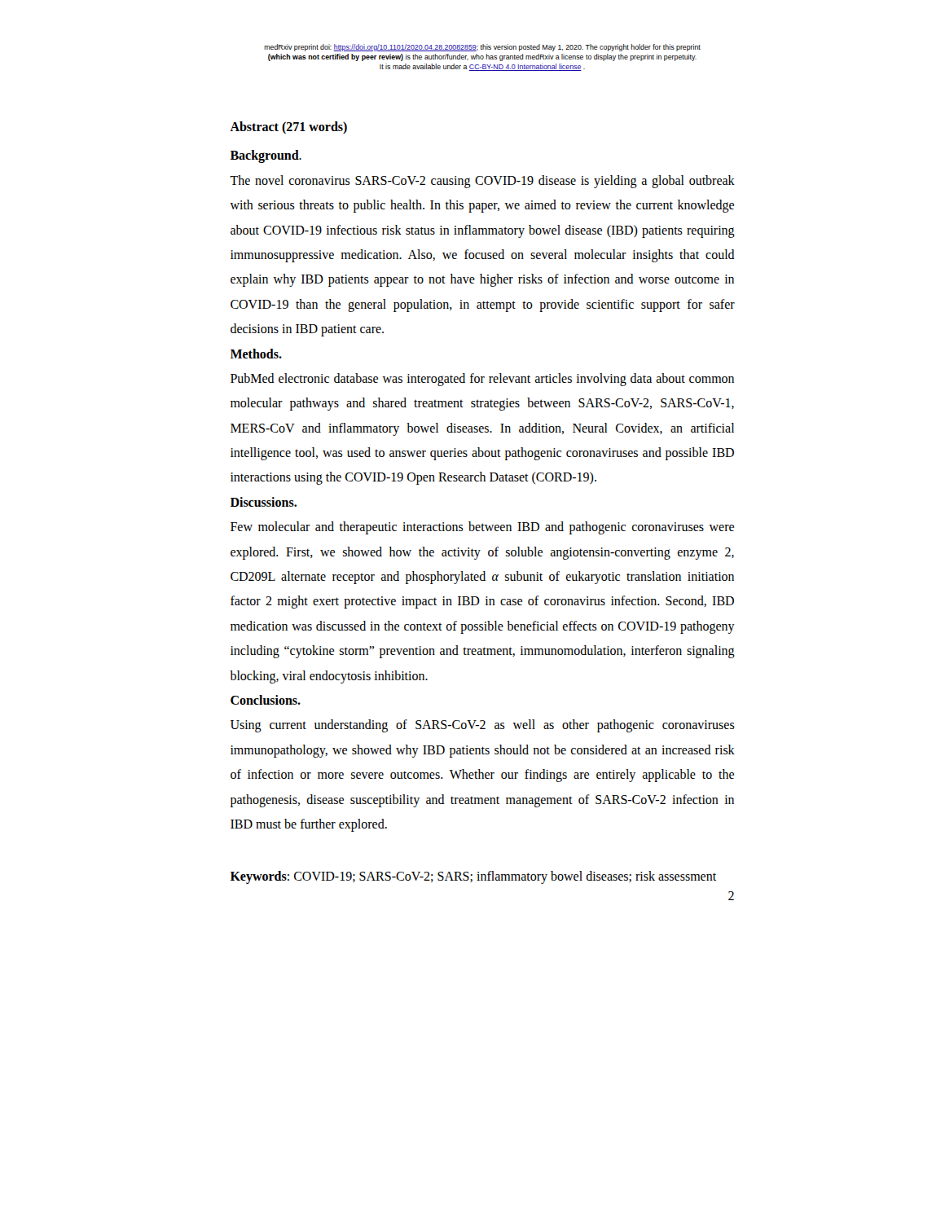medRxiv preprint doi: https://doi.org/10.1101/2020.04.28.20082859; this version posted May 1, 2020. The copyright holder for this preprint
(which was not certified by peer review) is the author/funder, who has granted medRxiv a license to display the preprint in perpetuity.
It is made available under a CC-BY-ND 4.0 International license .
Abstract (271 words)
Background
.
The novel coronavirus SARS-CoV-2 causing COVID-19 disease is yielding a global outbreak with serious threats to public health. In this paper, we aimed to review the current knowledge about COVID-19 infectious risk status in inflammatory bowel disease (IBD) patients requiring immunosuppressive medication. Also, we focused on several molecular insights that could explain why IBD patients appear to not have higher risks of infection and worse outcome in COVID-19 than the general population, in attempt to provide scientific support for safer decisions in IBD patient care.
Methods.
PubMed electronic database was interogated for relevant articles involving data about common molecular pathways and shared treatment strategies between SARS-CoV-2, SARS-CoV-1, MERS-CoV and inflammatory bowel diseases. In addition, Neural Covidex, an artificial intelligence tool, was used to answer queries about pathogenic coronaviruses and possible IBD interactions using the COVID-19 Open Research Dataset (CORD-19).
Discussions.
Few molecular and therapeutic interactions between IBD and pathogenic coronaviruses were explored. First, we showed how the activity of soluble angiotensin-converting enzyme 2, CD209L alternate receptor and phosphorylated α subunit of eukaryotic translation initiation factor 2 might exert protective impact in IBD in case of coronavirus infection. Second, IBD medication was discussed in the context of possible beneficial effects on COVID-19 pathogeny including “cytokine storm” prevention and treatment, immunomodulation, interferon signaling blocking, viral endocytosis inhibition.
Conclusions.
Using current understanding of SARS-CoV-2 as well as other pathogenic coronaviruses immunopathology, we showed why IBD patients should not be considered at an increased risk of infection or more severe outcomes. Whether our findings are entirely applicable to the pathogenesis, disease susceptibility and treatment management of SARS-CoV-2 infection in IBD must be further explored.
Keywords: COVID-19; SARS-CoV-2; SARS; inflammatory bowel diseases; risk assessment
2